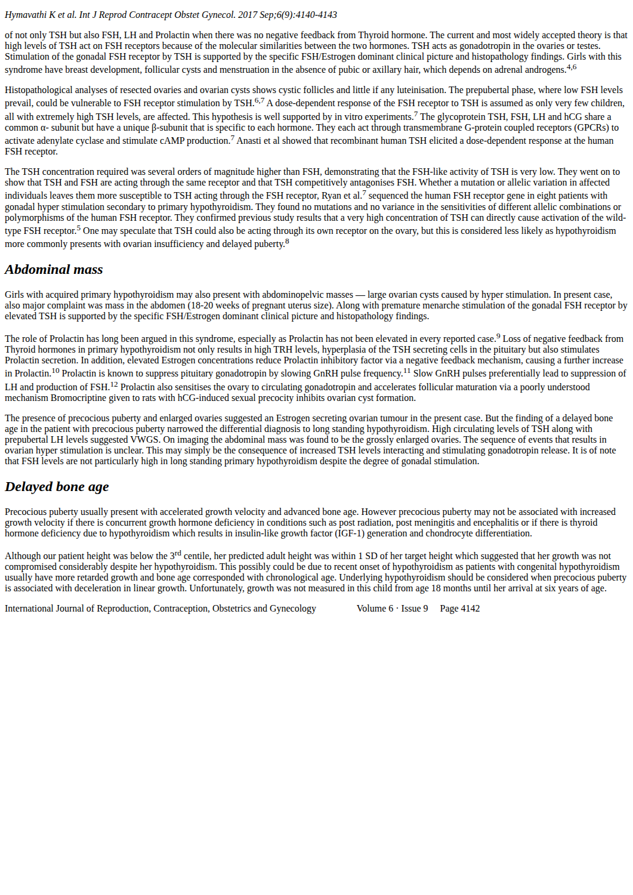Hymavathi K et al. Int J Reprod Contracept Obstet Gynecol. 2017 Sep;6(9):4140-4143
of not only TSH but also FSH, LH and Prolactin when there was no negative feedback from Thyroid hormone. The current and most widely accepted theory is that high levels of TSH act on FSH receptors because of the molecular similarities between the two hormones. TSH acts as gonadotropin in the ovaries or testes. Stimulation of the gonadal FSH receptor by TSH is supported by the specific FSH/Estrogen dominant clinical picture and histopathology findings. Girls with this syndrome have breast development, follicular cysts and menstruation in the absence of pubic or axillary hair, which depends on adrenal androgens.4,6
Histopathological analyses of resected ovaries and ovarian cysts shows cystic follicles and little if any luteinisation. The prepubertal phase, where low FSH levels prevail, could be vulnerable to FSH receptor stimulation by TSH.6,7 A dose-dependent response of the FSH receptor to TSH is assumed as only very few children, all with extremely high TSH levels, are affected. This hypothesis is well supported by in vitro experiments.7 The glycoprotein TSH, FSH, LH and hCG share a common α- subunit but have a unique β-subunit that is specific to each hormone. They each act through transmembrane G-protein coupled receptors (GPCRs) to activate adenylate cyclase and stimulate cAMP production.7 Anasti et al showed that recombinant human TSH elicited a dose-dependent response at the human FSH receptor.
The TSH concentration required was several orders of magnitude higher than FSH, demonstrating that the FSH-like activity of TSH is very low. They went on to show that TSH and FSH are acting through the same receptor and that TSH competitively antagonises FSH. Whether a mutation or allelic variation in affected individuals leaves them more susceptible to TSH acting through the FSH receptor, Ryan et al.7 sequenced the human FSH receptor gene in eight patients with gonadal hyper stimulation secondary to primary hypothyroidism. They found no mutations and no variance in the sensitivities of different allelic combinations or polymorphisms of the human FSH receptor. They confirmed previous study results that a very high concentration of TSH can directly cause activation of the wild-type FSH receptor.5 One may speculate that TSH could also be acting through its own receptor on the ovary, but this is considered less likely as hypothyroidism more commonly presents with ovarian insufficiency and delayed puberty.8
Abdominal mass
Girls with acquired primary hypothyroidism may also present with abdominopelvic masses — large ovarian cysts caused by hyper stimulation. In present case, also major complaint was mass in the abdomen (18-20 weeks of pregnant uterus size). Along with premature menarche stimulation of the gonadal FSH receptor by elevated TSH is supported by the specific FSH/Estrogen dominant clinical picture and histopathology findings.
The role of Prolactin has long been argued in this syndrome, especially as Prolactin has not been elevated in every reported case.9 Loss of negative feedback from Thyroid hormones in primary hypothyroidism not only results in high TRH levels, hyperplasia of the TSH secreting cells in the pituitary but also stimulates Prolactin secretion. In addition, elevated Estrogen concentrations reduce Prolactin inhibitory factor via a negative feedback mechanism, causing a further increase in Prolactin.10 Prolactin is known to suppress pituitary gonadotropin by slowing GnRH pulse frequency.11 Slow GnRH pulses preferentially lead to suppression of LH and production of FSH.12 Prolactin also sensitises the ovary to circulating gonadotropin and accelerates follicular maturation via a poorly understood mechanism Bromocriptine given to rats with hCG-induced sexual precocity inhibits ovarian cyst formation.
The presence of precocious puberty and enlarged ovaries suggested an Estrogen secreting ovarian tumour in the present case. But the finding of a delayed bone age in the patient with precocious puberty narrowed the differential diagnosis to long standing hypothyroidism. High circulating levels of TSH along with prepubertal LH levels suggested VWGS. On imaging the abdominal mass was found to be the grossly enlarged ovaries. The sequence of events that results in ovarian hyper stimulation is unclear. This may simply be the consequence of increased TSH levels interacting and stimulating gonadotropin release. It is of note that FSH levels are not particularly high in long standing primary hypothyroidism despite the degree of gonadal stimulation.
Delayed bone age
Precocious puberty usually present with accelerated growth velocity and advanced bone age. However precocious puberty may not be associated with increased growth velocity if there is concurrent growth hormone deficiency in conditions such as post radiation, post meningitis and encephalitis or if there is thyroid hormone deficiency due to hypothyroidism which results in insulin-like growth factor (IGF-1) generation and chondrocyte differentiation.
Although our patient height was below the 3rd centile, her predicted adult height was within 1 SD of her target height which suggested that her growth was not compromised considerably despite her hypothyroidism. This possibly could be due to recent onset of hypothyroidism as patients with congenital hypothyroidism usually have more retarded growth and bone age corresponded with chronological age. Underlying hypothyroidism should be considered when precocious puberty is associated with deceleration in linear growth. Unfortunately, growth was not measured in this child from age 18 months until her arrival at six years of age.
International Journal of Reproduction, Contraception, Obstetrics and Gynecology Volume 6 · Issue 9 Page 4142